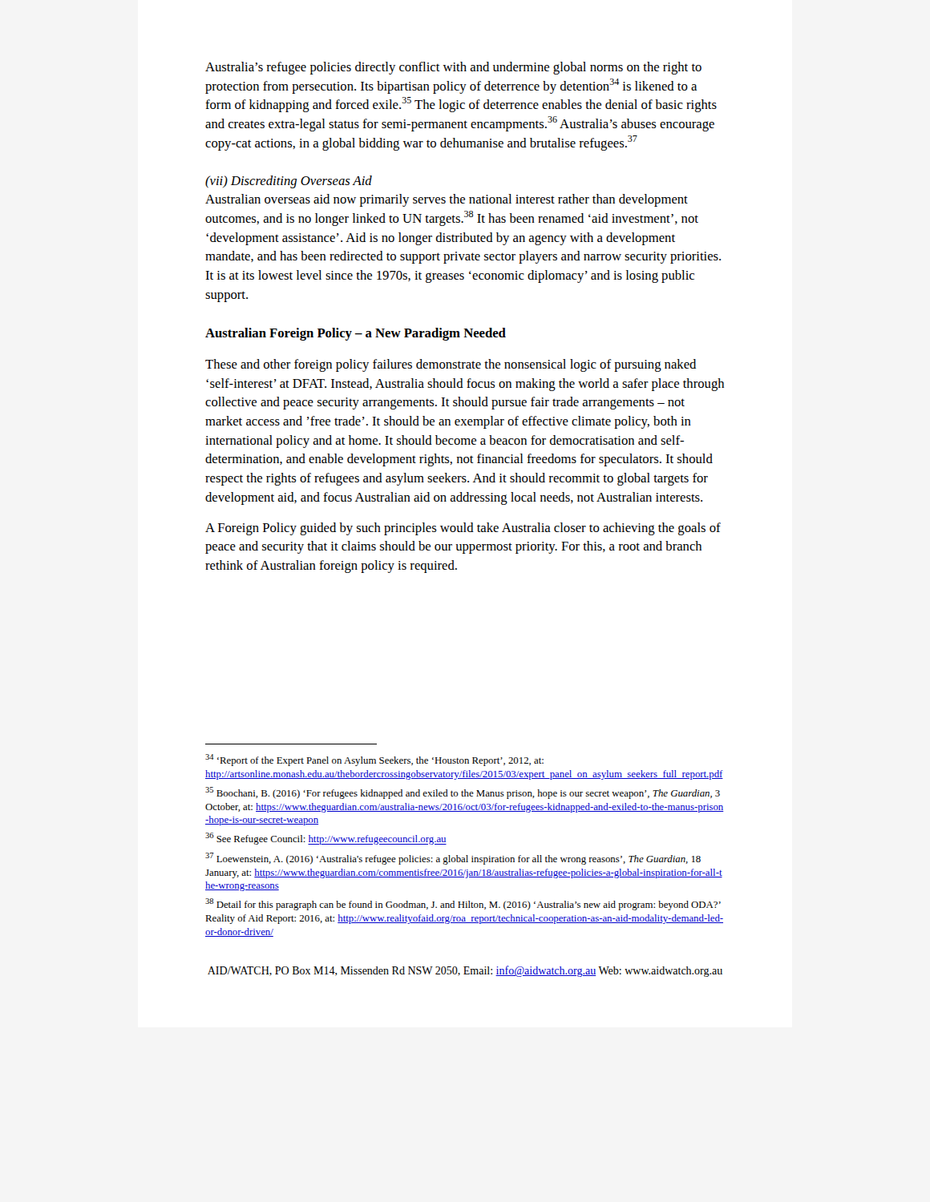Australia’s refugee policies directly conflict with and undermine global norms on the right to protection from persecution. Its bipartisan policy of deterrence by detention34 is likened to a form of kidnapping and forced exile.35 The logic of deterrence enables the denial of basic rights and creates extra-legal status for semi-permanent encampments.36 Australia’s abuses encourage copy-cat actions, in a global bidding war to dehumanise and brutalise refugees.37
(vii) Discrediting Overseas Aid
Australian overseas aid now primarily serves the national interest rather than development outcomes, and is no longer linked to UN targets.38 It has been renamed ‘aid investment’, not ‘development assistance’. Aid is no longer distributed by an agency with a development mandate, and has been redirected to support private sector players and narrow security priorities. It is at its lowest level since the 1970s, it greases ‘economic diplomacy’ and is losing public support.
Australian Foreign Policy – a New Paradigm Needed
These and other foreign policy failures demonstrate the nonsensical logic of pursuing naked ‘self-interest’ at DFAT. Instead, Australia should focus on making the world a safer place through collective and peace security arrangements. It should pursue fair trade arrangements – not market access and ’free trade’. It should be an exemplar of effective climate policy, both in international policy and at home. It should become a beacon for democratisation and self-determination, and enable development rights, not financial freedoms for speculators. It should respect the rights of refugees and asylum seekers. And it should recommit to global targets for development aid, and focus Australian aid on addressing local needs, not Australian interests.
A Foreign Policy guided by such principles would take Australia closer to achieving the goals of peace and security that it claims should be our uppermost priority. For this, a root and branch rethink of Australian foreign policy is required.
34 ‘Report of the Expert Panel on Asylum Seekers, the ‘Houston Report’, 2012, at:
http://artsonline.monash.edu.au/thebordercrossingobservatory/files/2015/03/expert_panel_on_asylum_seekers_full_report.pdf
35 Boochani, B. (2016) ‘For refugees kidnapped and exiled to the Manus prison, hope is our secret weapon’, The Guardian, 3 October, at: https://www.theguardian.com/australia-news/2016/oct/03/for-refugees-kidnapped-and-exiled-to-the-manus-prison-hope-is-our-secret-weapon
36 See Refugee Council: http://www.refugeecouncil.org.au
37 Loewenstein, A. (2016) ‘Australia's refugee policies: a global inspiration for all the wrong reasons’, The Guardian, 18 January, at: https://www.theguardian.com/commentisfree/2016/jan/18/australias-refugee-policies-a-global-inspiration-for-all-the-wrong-reasons
38 Detail for this paragraph can be found in Goodman, J. and Hilton, M. (2016) ‘Australia’s new aid program: beyond ODA?’ Reality of Aid Report: 2016, at: http://www.realityofaid.org/roa_report/technical-cooperation-as-an-aid-modality-demand-led-or-donor-driven/
AID/WATCH, PO Box M14, Missenden Rd NSW 2050, Email: info@aidwatch.org.au Web: www.aidwatch.org.au